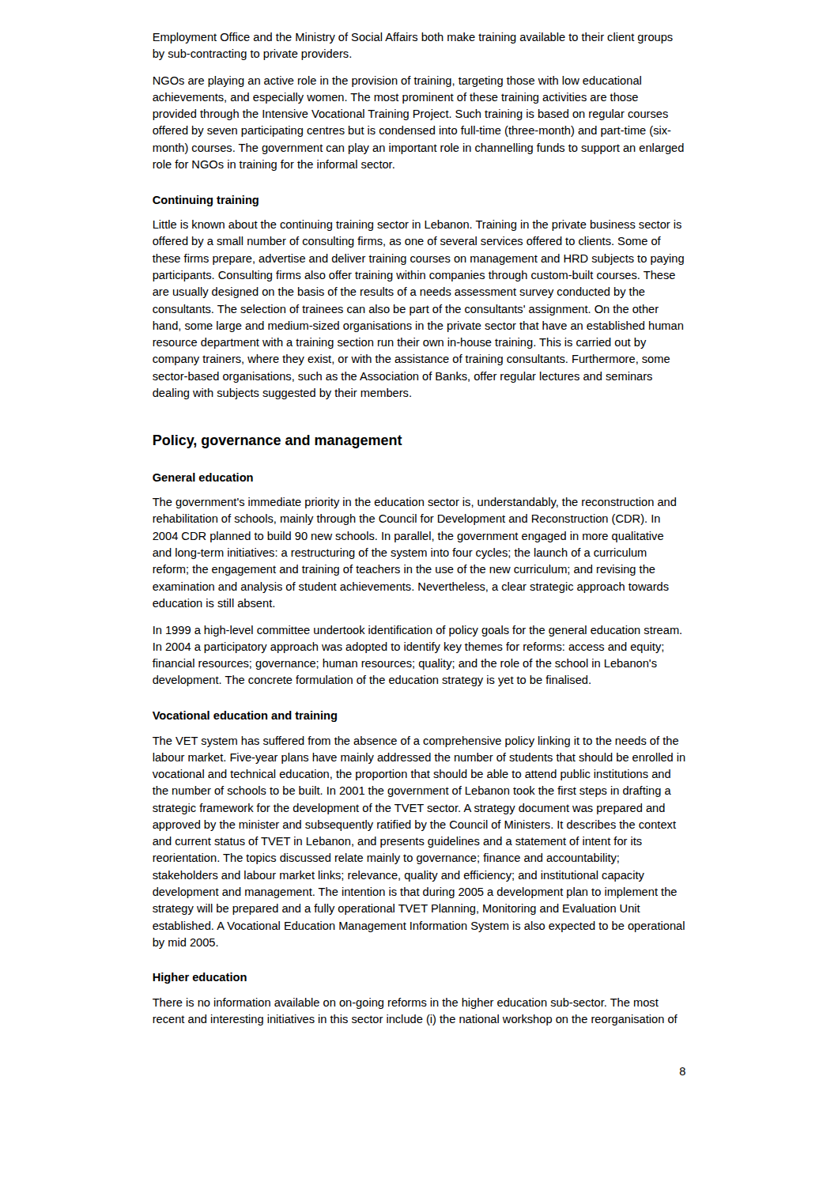Employment Office and the Ministry of Social Affairs both make training available to their client groups by sub-contracting to private providers.
NGOs are playing an active role in the provision of training, targeting those with low educational achievements, and especially women. The most prominent of these training activities are those provided through the Intensive Vocational Training Project. Such training is based on regular courses offered by seven participating centres but is condensed into full-time (three-month) and part-time (six-month) courses. The government can play an important role in channelling funds to support an enlarged role for NGOs in training for the informal sector.
Continuing training
Little is known about the continuing training sector in Lebanon. Training in the private business sector is offered by a small number of consulting firms, as one of several services offered to clients. Some of these firms prepare, advertise and deliver training courses on management and HRD subjects to paying participants. Consulting firms also offer training within companies through custom-built courses. These are usually designed on the basis of the results of a needs assessment survey conducted by the consultants. The selection of trainees can also be part of the consultants' assignment. On the other hand, some large and medium-sized organisations in the private sector that have an established human resource department with a training section run their own in-house training. This is carried out by company trainers, where they exist, or with the assistance of training consultants. Furthermore, some sector-based organisations, such as the Association of Banks, offer regular lectures and seminars dealing with subjects suggested by their members.
Policy, governance and management
General education
The government's immediate priority in the education sector is, understandably, the reconstruction and rehabilitation of schools, mainly through the Council for Development and Reconstruction (CDR). In 2004 CDR planned to build 90 new schools. In parallel, the government engaged in more qualitative and long-term initiatives: a restructuring of the system into four cycles; the launch of a curriculum reform; the engagement and training of teachers in the use of the new curriculum; and revising the examination and analysis of student achievements. Nevertheless, a clear strategic approach towards education is still absent.
In 1999 a high-level committee undertook identification of policy goals for the general education stream. In 2004 a participatory approach was adopted to identify key themes for reforms: access and equity; financial resources; governance; human resources; quality; and the role of the school in Lebanon's development. The concrete formulation of the education strategy is yet to be finalised.
Vocational education and training
The VET system has suffered from the absence of a comprehensive policy linking it to the needs of the labour market. Five-year plans have mainly addressed the number of students that should be enrolled in vocational and technical education, the proportion that should be able to attend public institutions and the number of schools to be built. In 2001 the government of Lebanon took the first steps in drafting a strategic framework for the development of the TVET sector. A strategy document was prepared and approved by the minister and subsequently ratified by the Council of Ministers. It describes the context and current status of TVET in Lebanon, and presents guidelines and a statement of intent for its reorientation. The topics discussed relate mainly to governance; finance and accountability; stakeholders and labour market links; relevance, quality and efficiency; and institutional capacity development and management. The intention is that during 2005 a development plan to implement the strategy will be prepared and a fully operational TVET Planning, Monitoring and Evaluation Unit established. A Vocational Education Management Information System is also expected to be operational by mid 2005.
Higher education
There is no information available on on-going reforms in the higher education sub-sector. The most recent and interesting initiatives in this sector include (i) the national workshop on the reorganisation of
8